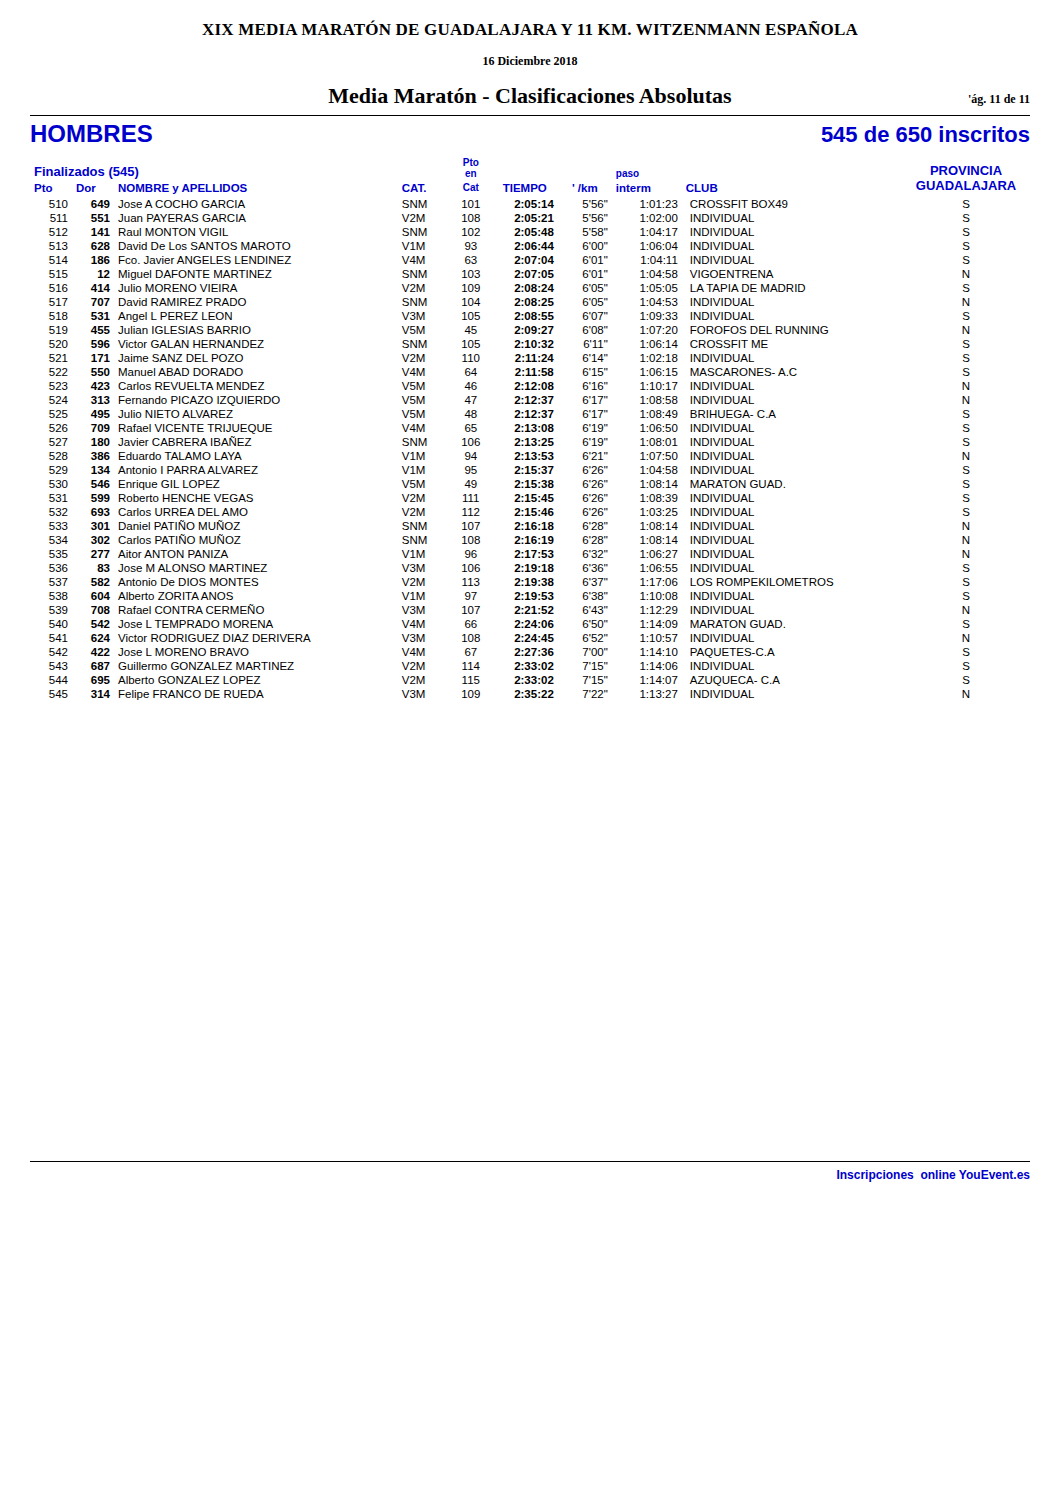XIX MEDIA MARATÓN DE GUADALAJARA Y 11 KM. WITZENMANN ESPAÑOLA
16 Diciembre 2018
Media Maratón - Clasificaciones Absolutas
'ág. 11 de 11
HOMBRES
545 de 650 inscritos
| Finalizados (545) | | Pto en | | | paso | | PROVINCIA |
| --- | --- | --- | --- | --- | --- | --- | --- |
| Pto | Dor | NOMBRE y APELLIDOS | CAT. | Cat | TIEMPO | ' /km | interm | CLUB | GUADALAJARA |
| 510 | 649 | Jose A COCHO GARCIA | SNM | 101 | 2:05:14 | 5'56" | 1:01:23 | CROSSFIT BOX49 | S |
| 511 | 551 | Juan PAYERAS GARCIA | V2M | 108 | 2:05:21 | 5'56" | 1:02:00 | INDIVIDUAL | S |
| 512 | 141 | Raul MONTON VIGIL | SNM | 102 | 2:05:48 | 5'58" | 1:04:17 | INDIVIDUAL | S |
| 513 | 628 | David De Los SANTOS MAROTO | V1M | 93 | 2:06:44 | 6'00" | 1:06:04 | INDIVIDUAL | S |
| 514 | 186 | Fco. Javier ANGELES LENDINEZ | V4M | 63 | 2:07:04 | 6'01" | 1:04:11 | INDIVIDUAL | S |
| 515 | 12 | Miguel DAFONTE MARTINEZ | SNM | 103 | 2:07:05 | 6'01" | 1:04:58 | VIGOENTRENA | N |
| 516 | 414 | Julio MORENO VIEIRA | V2M | 109 | 2:08:24 | 6'05" | 1:05:05 | LA TAPIA DE MADRID | S |
| 517 | 707 | David RAMIREZ PRADO | SNM | 104 | 2:08:25 | 6'05" | 1:04:53 | INDIVIDUAL | N |
| 518 | 531 | Angel L PEREZ LEON | V3M | 105 | 2:08:55 | 6'07" | 1:09:33 | INDIVIDUAL | S |
| 519 | 455 | Julian IGLESIAS BARRIO | V5M | 45 | 2:09:27 | 6'08" | 1:07:20 | FOROFOS DEL RUNNING | N |
| 520 | 596 | Victor GALAN HERNANDEZ | SNM | 105 | 2:10:32 | 6'11" | 1:06:14 | CROSSFIT ME | S |
| 521 | 171 | Jaime SANZ DEL POZO | V2M | 110 | 2:11:24 | 6'14" | 1:02:18 | INDIVIDUAL | S |
| 522 | 550 | Manuel ABAD DORADO | V4M | 64 | 2:11:58 | 6'15" | 1:06:15 | MASCARONES- A.C | S |
| 523 | 423 | Carlos REVUELTA MENDEZ | V5M | 46 | 2:12:08 | 6'16" | 1:10:17 | INDIVIDUAL | N |
| 524 | 313 | Fernando PICAZO IZQUIERDO | V5M | 47 | 2:12:37 | 6'17" | 1:08:58 | INDIVIDUAL | N |
| 525 | 495 | Julio NIETO ALVAREZ | V5M | 48 | 2:12:37 | 6'17" | 1:08:49 | BRIHUEGA- C.A | S |
| 526 | 709 | Rafael VICENTE TRIJUEQUE | V4M | 65 | 2:13:08 | 6'19" | 1:06:50 | INDIVIDUAL | S |
| 527 | 180 | Javier CABRERA IBAÑEZ | SNM | 106 | 2:13:25 | 6'19" | 1:08:01 | INDIVIDUAL | S |
| 528 | 386 | Eduardo TALAMO LAYA | V1M | 94 | 2:13:53 | 6'21" | 1:07:50 | INDIVIDUAL | N |
| 529 | 134 | Antonio I PARRA ALVAREZ | V1M | 95 | 2:15:37 | 6'26" | 1:04:58 | INDIVIDUAL | S |
| 530 | 546 | Enrique GIL LOPEZ | V5M | 49 | 2:15:38 | 6'26" | 1:08:14 | MARATON GUAD. | S |
| 531 | 599 | Roberto HENCHE VEGAS | V2M | 111 | 2:15:45 | 6'26" | 1:08:39 | INDIVIDUAL | S |
| 532 | 693 | Carlos URREA DEL AMO | V2M | 112 | 2:15:46 | 6'26" | 1:03:25 | INDIVIDUAL | S |
| 533 | 301 | Daniel PATIÑO MUÑOZ | SNM | 107 | 2:16:18 | 6'28" | 1:08:14 | INDIVIDUAL | N |
| 534 | 302 | Carlos PATIÑO MUÑOZ | SNM | 108 | 2:16:19 | 6'28" | 1:08:14 | INDIVIDUAL | N |
| 535 | 277 | Aitor ANTON PANIZA | V1M | 96 | 2:17:53 | 6'32" | 1:06:27 | INDIVIDUAL | N |
| 536 | 83 | Jose M ALONSO MARTINEZ | V3M | 106 | 2:19:18 | 6'36" | 1:06:55 | INDIVIDUAL | S |
| 537 | 582 | Antonio De DIOS MONTES | V2M | 113 | 2:19:38 | 6'37" | 1:17:06 | LOS ROMPEKILOMETROS | S |
| 538 | 604 | Alberto ZORITA ANOS | V1M | 97 | 2:19:53 | 6'38" | 1:10:08 | INDIVIDUAL | S |
| 539 | 708 | Rafael CONTRA CERMEÑO | V3M | 107 | 2:21:52 | 6'43" | 1:12:29 | INDIVIDUAL | N |
| 540 | 542 | Jose L TEMPRADO MORENA | V4M | 66 | 2:24:06 | 6'50" | 1:14:09 | MARATON GUAD. | S |
| 541 | 624 | Victor RODRIGUEZ DIAZ DERIVERA | V3M | 108 | 2:24:45 | 6'52" | 1:10:57 | INDIVIDUAL | N |
| 542 | 422 | Jose L MORENO BRAVO | V4M | 67 | 2:27:36 | 7'00" | 1:14:10 | PAQUETES-C.A | S |
| 543 | 687 | Guillermo GONZALEZ MARTINEZ | V2M | 114 | 2:33:02 | 7'15" | 1:14:06 | INDIVIDUAL | S |
| 544 | 695 | Alberto GONZALEZ LOPEZ | V2M | 115 | 2:33:02 | 7'15" | 1:14:07 | AZUQUECA- C.A | S |
| 545 | 314 | Felipe FRANCO DE RUEDA | V3M | 109 | 2:35:22 | 7'22" | 1:13:27 | INDIVIDUAL | N |
Inscripciones online YouEvent.es